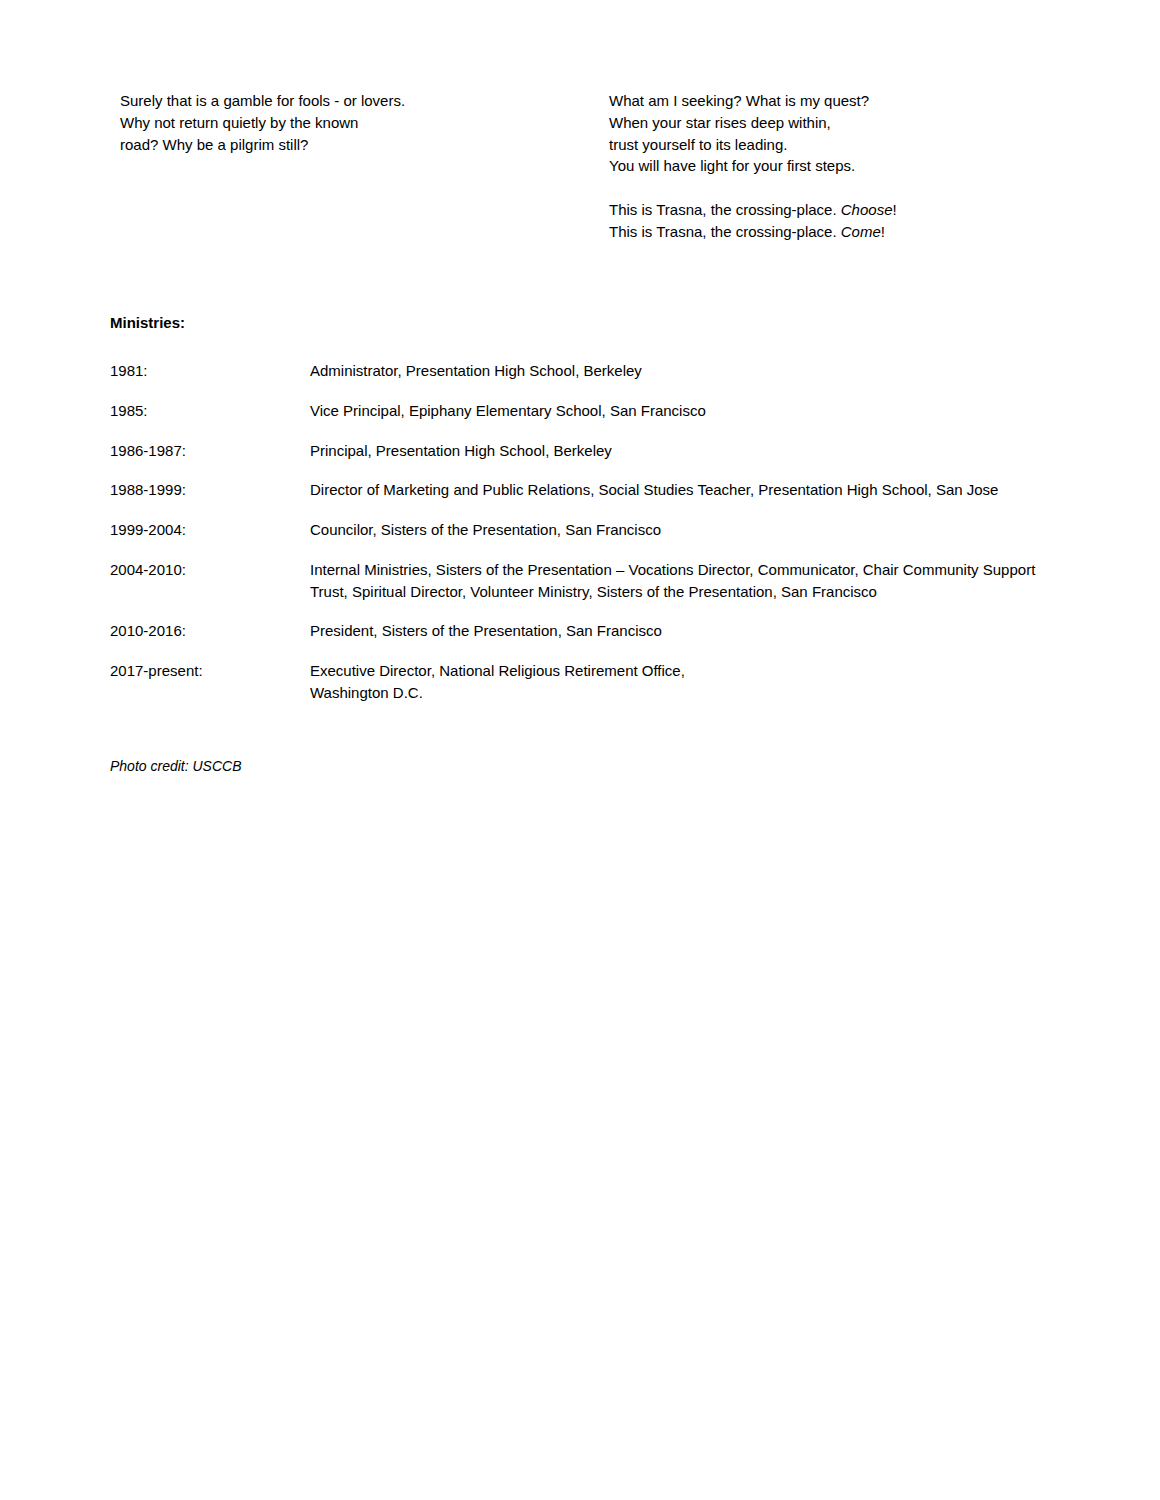Surely that is a gamble for fools - or lovers.
Why not return quietly by the known
road? Why be a pilgrim still?
What am I seeking? What is my quest?
When your star rises deep within,
trust yourself to its leading.
You will have light for your first steps.
This is Trasna, the crossing-place. Choose!
This is Trasna, the crossing-place. Come!
Ministries:
| 1981: | Administrator, Presentation High School, Berkeley |
| 1985: | Vice Principal, Epiphany Elementary School, San Francisco |
| 1986-1987: | Principal, Presentation High School, Berkeley |
| 1988-1999: | Director of Marketing and Public Relations, Social Studies Teacher, Presentation High School, San Jose |
| 1999-2004: | Councilor, Sisters of the Presentation, San Francisco |
| 2004-2010: | Internal Ministries, Sisters of the Presentation – Vocations Director, Communicator, Chair Community Support Trust, Spiritual Director, Volunteer Ministry, Sisters of the Presentation, San Francisco |
| 2010-2016: | President, Sisters of the Presentation, San Francisco |
| 2017-present: | Executive Director, National Religious Retirement Office, Washington D.C. |
Photo credit: USCCB